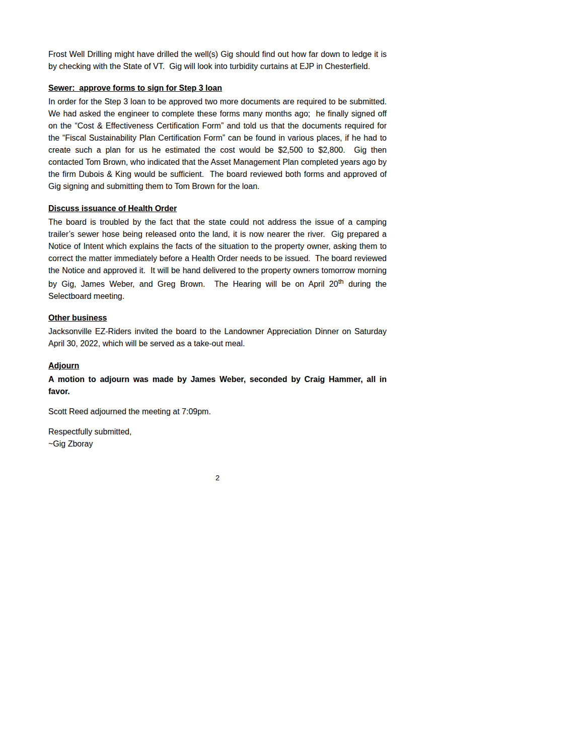Frost Well Drilling might have drilled the well(s) Gig should find out how far down to ledge it is by checking with the State of VT. Gig will look into turbidity curtains at EJP in Chesterfield.
Sewer: approve forms to sign for Step 3 loan
In order for the Step 3 loan to be approved two more documents are required to be submitted. We had asked the engineer to complete these forms many months ago; he finally signed off on the “Cost & Effectiveness Certification Form” and told us that the documents required for the “Fiscal Sustainability Plan Certification Form” can be found in various places, if he had to create such a plan for us he estimated the cost would be $2,500 to $2,800. Gig then contacted Tom Brown, who indicated that the Asset Management Plan completed years ago by the firm Dubois & King would be sufficient. The board reviewed both forms and approved of Gig signing and submitting them to Tom Brown for the loan.
Discuss issuance of Health Order
The board is troubled by the fact that the state could not address the issue of a camping trailer’s sewer hose being released onto the land, it is now nearer the river. Gig prepared a Notice of Intent which explains the facts of the situation to the property owner, asking them to correct the matter immediately before a Health Order needs to be issued. The board reviewed the Notice and approved it. It will be hand delivered to the property owners tomorrow morning by Gig, James Weber, and Greg Brown. The Hearing will be on April 20th during the Selectboard meeting.
Other business
Jacksonville EZ-Riders invited the board to the Landowner Appreciation Dinner on Saturday April 30, 2022, which will be served as a take-out meal.
Adjourn
A motion to adjourn was made by James Weber, seconded by Craig Hammer, all in favor.
Scott Reed adjourned the meeting at 7:09pm.
Respectfully submitted,
~Gig Zboray
2